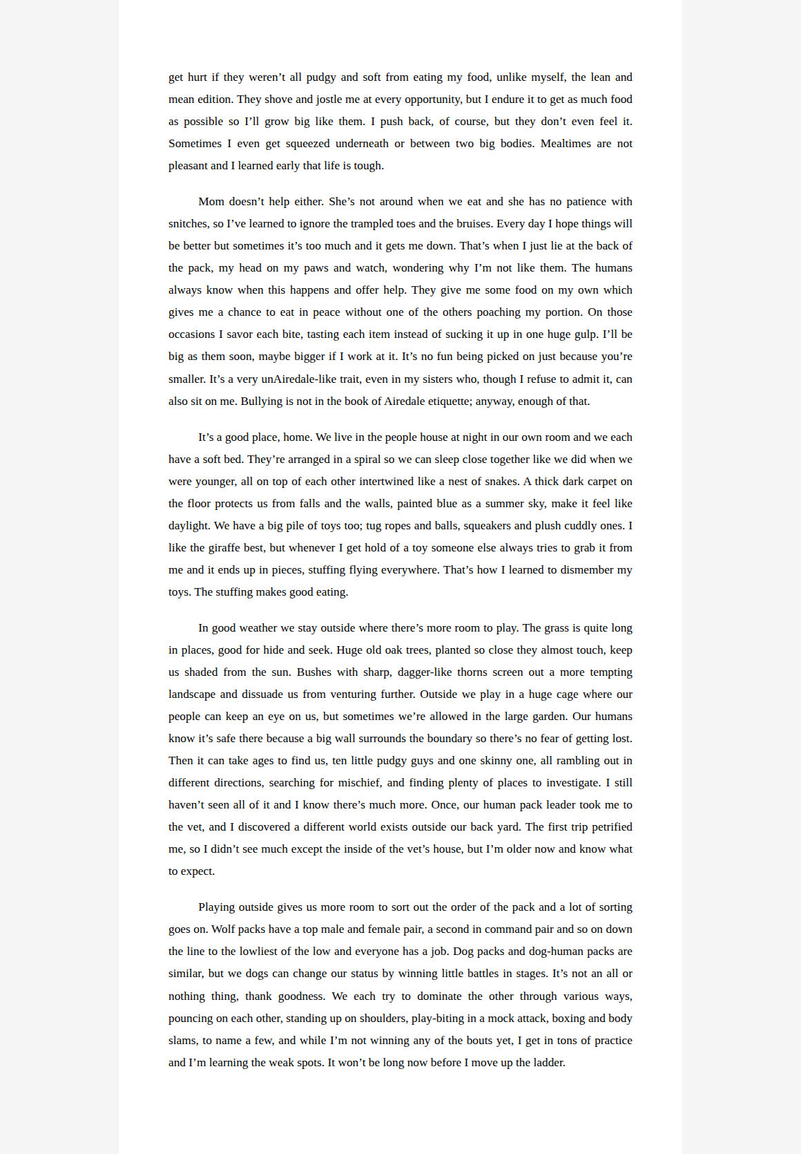get hurt if they weren’t all pudgy and soft from eating my food, unlike myself, the lean and mean edition. They shove and jostle me at every opportunity, but I endure it to get as much food as possible so I’ll grow big like them. I push back, of course, but they don’t even feel it. Sometimes I even get squeezed underneath or between two big bodies. Mealtimes are not pleasant and I learned early that life is tough.
Mom doesn’t help either. She’s not around when we eat and she has no patience with snitches, so I’ve learned to ignore the trampled toes and the bruises. Every day I hope things will be better but sometimes it’s too much and it gets me down. That’s when I just lie at the back of the pack, my head on my paws and watch, wondering why I’m not like them. The humans always know when this happens and offer help. They give me some food on my own which gives me a chance to eat in peace without one of the others poaching my portion. On those occasions I savor each bite, tasting each item instead of sucking it up in one huge gulp. I’ll be big as them soon, maybe bigger if I work at it. It’s no fun being picked on just because you’re smaller. It’s a very unAiredale-like trait, even in my sisters who, though I refuse to admit it, can also sit on me. Bullying is not in the book of Airedale etiquette; anyway, enough of that.
It’s a good place, home. We live in the people house at night in our own room and we each have a soft bed. They’re arranged in a spiral so we can sleep close together like we did when we were younger, all on top of each other intertwined like a nest of snakes. A thick dark carpet on the floor protects us from falls and the walls, painted blue as a summer sky, make it feel like daylight. We have a big pile of toys too; tug ropes and balls, squeakers and plush cuddly ones. I like the giraffe best, but whenever I get hold of a toy someone else always tries to grab it from me and it ends up in pieces, stuffing flying everywhere. That’s how I learned to dismember my toys. The stuffing makes good eating.
In good weather we stay outside where there’s more room to play. The grass is quite long in places, good for hide and seek. Huge old oak trees, planted so close they almost touch, keep us shaded from the sun. Bushes with sharp, dagger-like thorns screen out a more tempting landscape and dissuade us from venturing further. Outside we play in a huge cage where our people can keep an eye on us, but sometimes we’re allowed in the large garden. Our humans know it’s safe there because a big wall surrounds the boundary so there’s no fear of getting lost. Then it can take ages to find us, ten little pudgy guys and one skinny one, all rambling out in different directions, searching for mischief, and finding plenty of places to investigate. I still haven’t seen all of it and I know there’s much more. Once, our human pack leader took me to the vet, and I discovered a different world exists outside our back yard. The first trip petrified me, so I didn’t see much except the inside of the vet’s house, but I’m older now and know what to expect.
Playing outside gives us more room to sort out the order of the pack and a lot of sorting goes on. Wolf packs have a top male and female pair, a second in command pair and so on down the line to the lowliest of the low and everyone has a job. Dog packs and dog-human packs are similar, but we dogs can change our status by winning little battles in stages. It’s not an all or nothing thing, thank goodness. We each try to dominate the other through various ways, pouncing on each other, standing up on shoulders, play-biting in a mock attack, boxing and body slams, to name a few, and while I’m not winning any of the bouts yet, I get in tons of practice and I’m learning the weak spots. It won’t be long now before I move up the ladder.